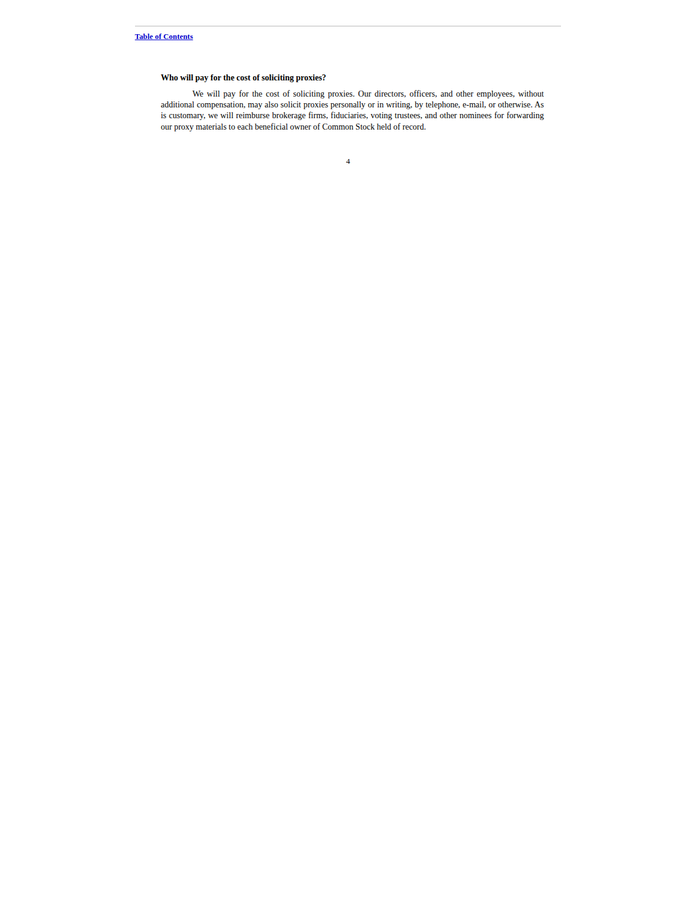Table of Contents
Who will pay for the cost of soliciting proxies?
We will pay for the cost of soliciting proxies. Our directors, officers, and other employees, without additional compensation, may also solicit proxies personally or in writing, by telephone, e-mail, or otherwise. As is customary, we will reimburse brokerage firms, fiduciaries, voting trustees, and other nominees for forwarding our proxy materials to each beneficial owner of Common Stock held of record.
4